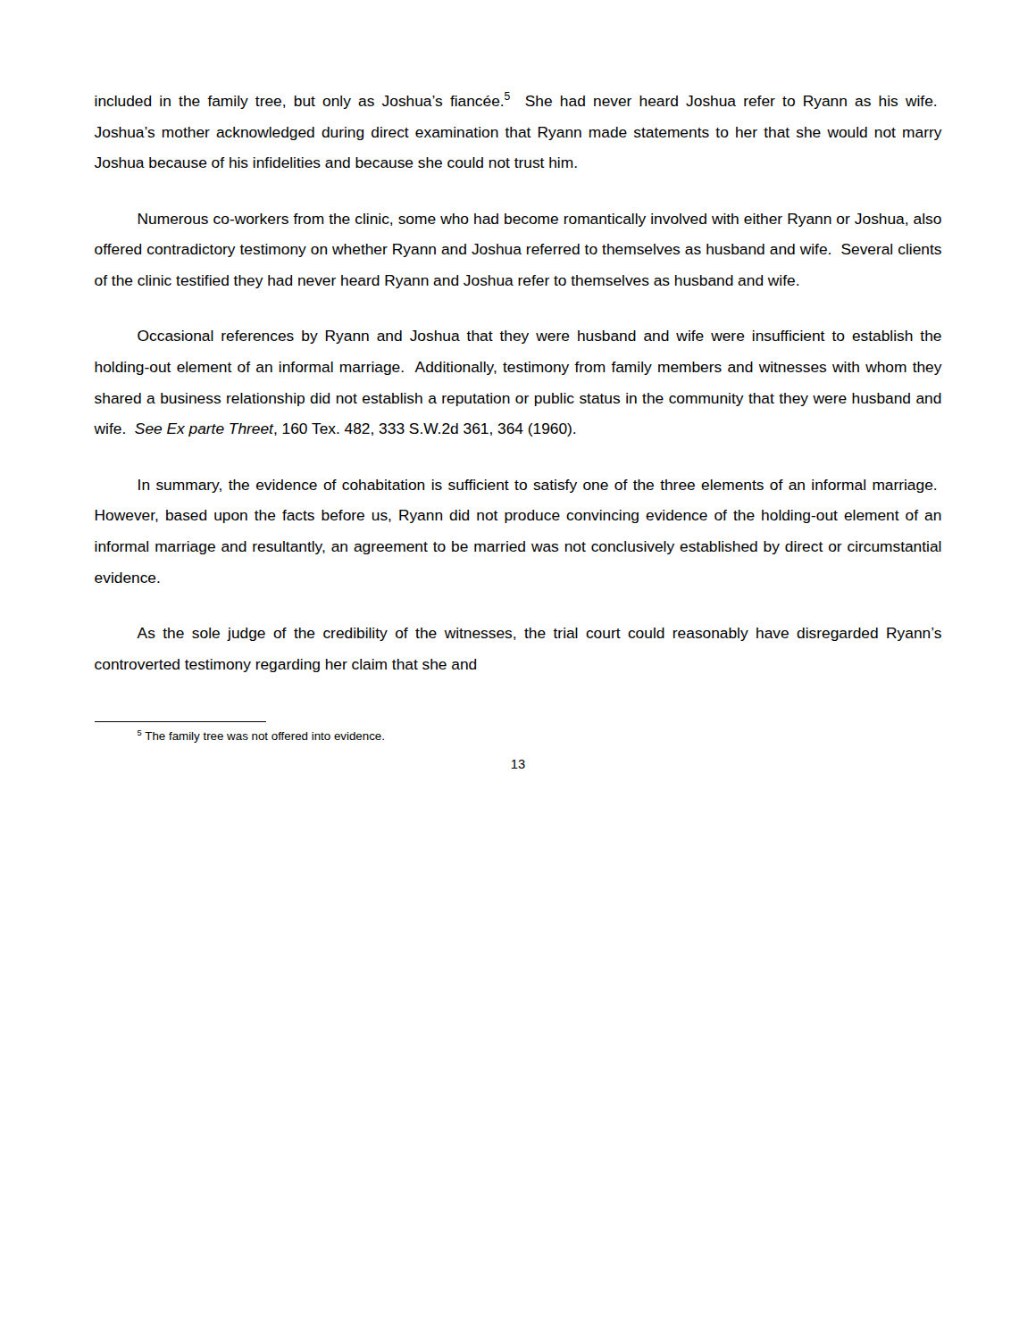included in the family tree, but only as Joshua’s fiancée.5 She had never heard Joshua refer to Ryann as his wife. Joshua’s mother acknowledged during direct examination that Ryann made statements to her that she would not marry Joshua because of his infidelities and because she could not trust him.
Numerous co-workers from the clinic, some who had become romantically involved with either Ryann or Joshua, also offered contradictory testimony on whether Ryann and Joshua referred to themselves as husband and wife. Several clients of the clinic testified they had never heard Ryann and Joshua refer to themselves as husband and wife.
Occasional references by Ryann and Joshua that they were husband and wife were insufficient to establish the holding-out element of an informal marriage. Additionally, testimony from family members and witnesses with whom they shared a business relationship did not establish a reputation or public status in the community that they were husband and wife. See Ex parte Threet, 160 Tex. 482, 333 S.W.2d 361, 364 (1960).
In summary, the evidence of cohabitation is sufficient to satisfy one of the three elements of an informal marriage. However, based upon the facts before us, Ryann did not produce convincing evidence of the holding-out element of an informal marriage and resultantly, an agreement to be married was not conclusively established by direct or circumstantial evidence.
As the sole judge of the credibility of the witnesses, the trial court could reasonably have disregarded Ryann’s controverted testimony regarding her claim that she and
5 The family tree was not offered into evidence.
13